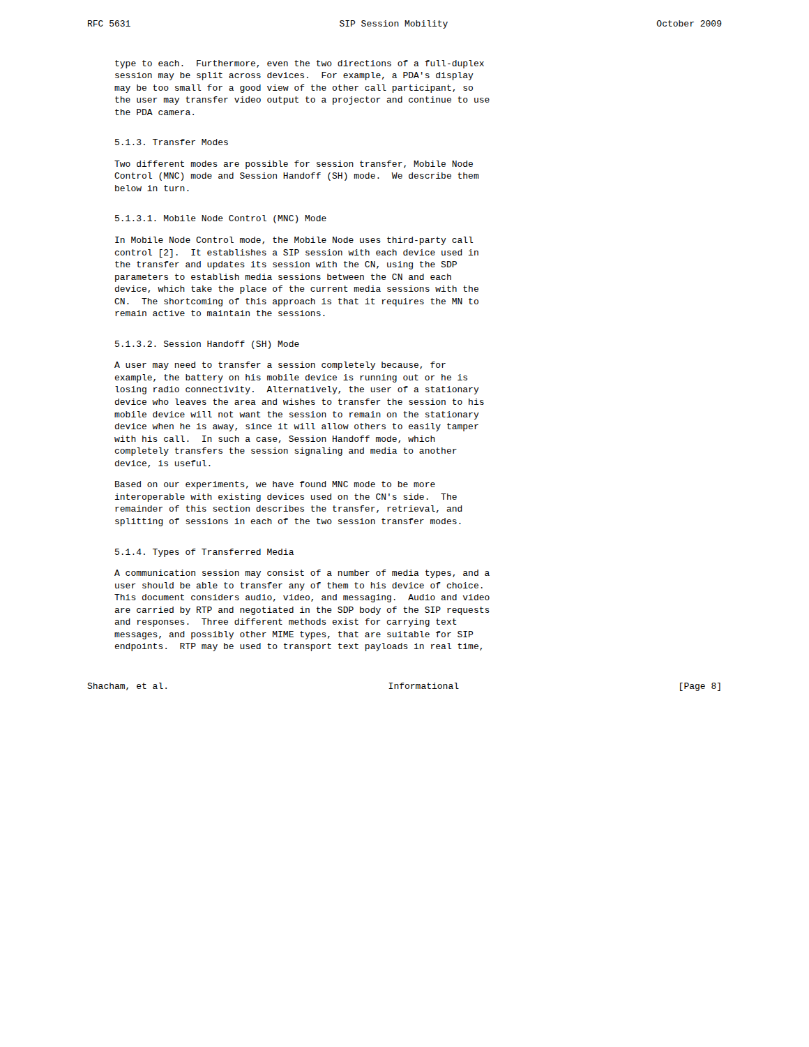RFC 5631 SIP Session Mobility October 2009
type to each. Furthermore, even the two directions of a full-duplex session may be split across devices. For example, a PDA's display may be too small for a good view of the other call participant, so the user may transfer video output to a projector and continue to use the PDA camera.
5.1.3. Transfer Modes
Two different modes are possible for session transfer, Mobile Node Control (MNC) mode and Session Handoff (SH) mode. We describe them below in turn.
5.1.3.1. Mobile Node Control (MNC) Mode
In Mobile Node Control mode, the Mobile Node uses third-party call control [2]. It establishes a SIP session with each device used in the transfer and updates its session with the CN, using the SDP parameters to establish media sessions between the CN and each device, which take the place of the current media sessions with the CN. The shortcoming of this approach is that it requires the MN to remain active to maintain the sessions.
5.1.3.2. Session Handoff (SH) Mode
A user may need to transfer a session completely because, for example, the battery on his mobile device is running out or he is losing radio connectivity. Alternatively, the user of a stationary device who leaves the area and wishes to transfer the session to his mobile device will not want the session to remain on the stationary device when he is away, since it will allow others to easily tamper with his call. In such a case, Session Handoff mode, which completely transfers the session signaling and media to another device, is useful.
Based on our experiments, we have found MNC mode to be more interoperable with existing devices used on the CN's side. The remainder of this section describes the transfer, retrieval, and splitting of sessions in each of the two session transfer modes.
5.1.4. Types of Transferred Media
A communication session may consist of a number of media types, and a user should be able to transfer any of them to his device of choice. This document considers audio, video, and messaging. Audio and video are carried by RTP and negotiated in the SDP body of the SIP requests and responses. Three different methods exist for carrying text messages, and possibly other MIME types, that are suitable for SIP endpoints. RTP may be used to transport text payloads in real time,
Shacham, et al. Informational [Page 8]